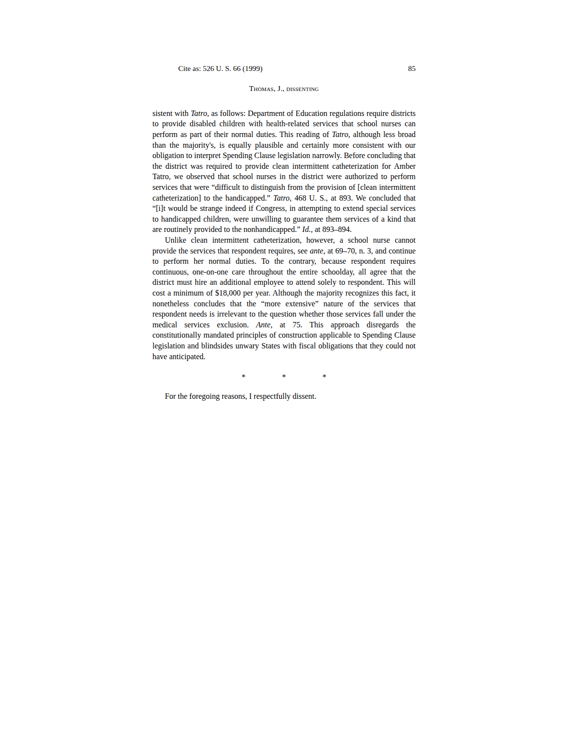Cite as: 526 U. S. 66 (1999) 85
Thomas, J., dissenting
sistent with Tatro, as follows: Department of Education regulations require districts to provide disabled children with health-related services that school nurses can perform as part of their normal duties. This reading of Tatro, although less broad than the majority's, is equally plausible and certainly more consistent with our obligation to interpret Spending Clause legislation narrowly. Before concluding that the district was required to provide clean intermittent catheterization for Amber Tatro, we observed that school nurses in the district were authorized to perform services that were “difficult to distinguish from the provision of [clean intermittent catheterization] to the handicapped.” Tatro, 468 U. S., at 893. We concluded that “[i]t would be strange indeed if Congress, in attempting to extend special services to handicapped children, were unwilling to guarantee them services of a kind that are routinely provided to the nonhandicapped.” Id., at 893–894.
Unlike clean intermittent catheterization, however, a school nurse cannot provide the services that respondent requires, see ante, at 69–70, n. 3, and continue to perform her normal duties. To the contrary, because respondent requires continuous, one-on-one care throughout the entire schoolday, all agree that the district must hire an additional employee to attend solely to respondent. This will cost a minimum of $18,000 per year. Although the majority recognizes this fact, it nonetheless concludes that the “more extensive” nature of the services that respondent needs is irrelevant to the question whether those services fall under the medical services exclusion. Ante, at 75. This approach disregards the constitutionally mandated principles of construction applicable to Spending Clause legislation and blindsides unwary States with fiscal obligations that they could not have anticipated.
* * *
For the foregoing reasons, I respectfully dissent.